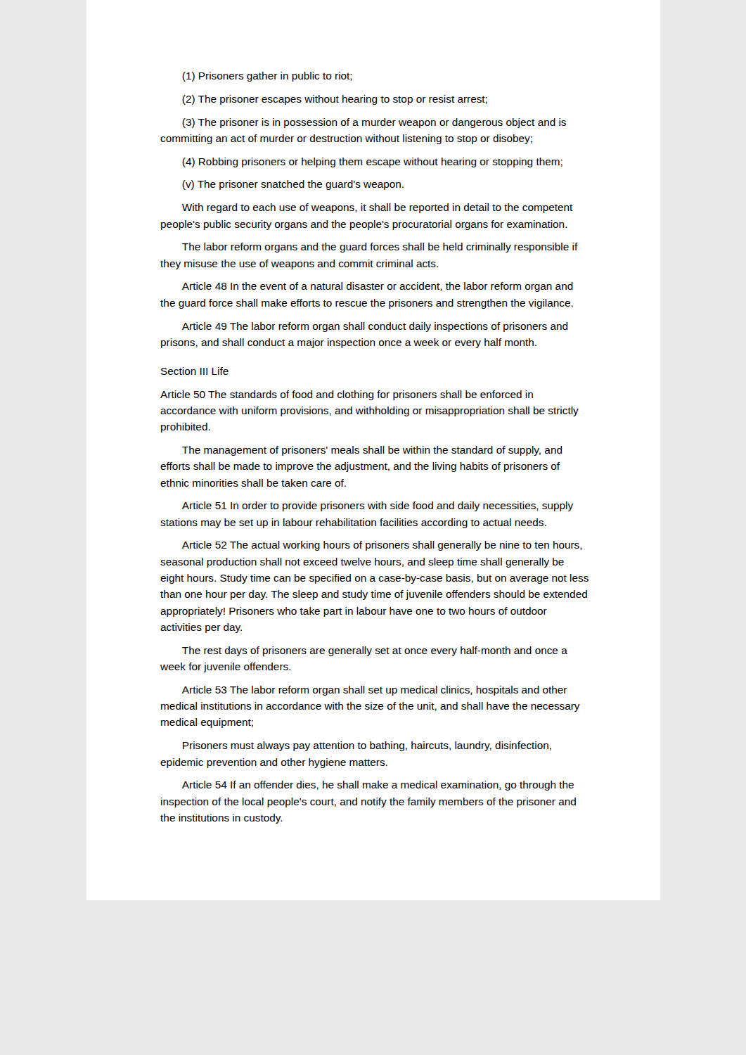(1) Prisoners gather in public to riot;
(2) The prisoner escapes without hearing to stop or resist arrest;
(3) The prisoner is in possession of a murder weapon or dangerous object and is committing an act of murder or destruction without listening to stop or disobey;
(4) Robbing prisoners or helping them escape without hearing or stopping them;
(v) The prisoner snatched the guard's weapon.
With regard to each use of weapons, it shall be reported in detail to the competent people's public security organs and the people's procuratorial organs for examination.
The labor reform organs and the guard forces shall be held criminally responsible if they misuse the use of weapons and commit criminal acts.
Article 48 In the event of a natural disaster or accident, the labor reform organ and the guard force shall make efforts to rescue the prisoners and strengthen the vigilance.
Article 49 The labor reform organ shall conduct daily inspections of prisoners and prisons, and shall conduct a major inspection once a week or every half month.
Section III Life
Article 50 The standards of food and clothing for prisoners shall be enforced in accordance with uniform provisions, and withholding or misappropriation shall be strictly prohibited.
The management of prisoners' meals shall be within the standard of supply, and efforts shall be made to improve the adjustment, and the living habits of prisoners of ethnic minorities shall be taken care of.
Article 51 In order to provide prisoners with side food and daily necessities, supply stations may be set up in labour rehabilitation facilities according to actual needs.
Article 52 The actual working hours of prisoners shall generally be nine to ten hours, seasonal production shall not exceed twelve hours, and sleep time shall generally be eight hours. Study time can be specified on a case-by-case basis, but on average not less than one hour per day. The sleep and study time of juvenile offenders should be extended appropriately! Prisoners who take part in labour have one to two hours of outdoor activities per day.
The rest days of prisoners are generally set at once every half-month and once a week for juvenile offenders.
Article 53 The labor reform organ shall set up medical clinics, hospitals and other medical institutions in accordance with the size of the unit, and shall have the necessary medical equipment;
Prisoners must always pay attention to bathing, haircuts, laundry, disinfection, epidemic prevention and other hygiene matters.
Article 54 If an offender dies, he shall make a medical examination, go through the inspection of the local people's court, and notify the family members of the prisoner and the institutions in custody.